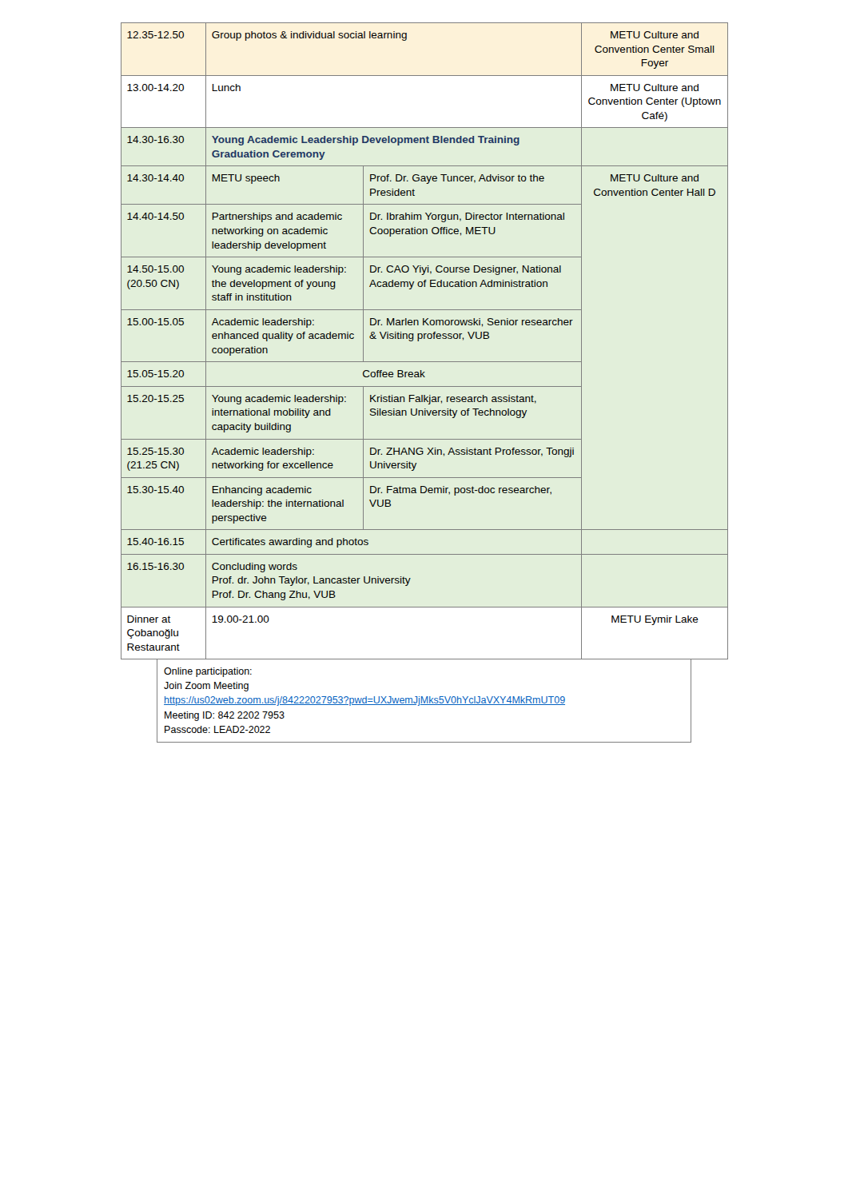| 12.35-12.50 | Group photos & individual social learning | METU Culture and Convention Center Small Foyer |
| 13.00-14.20 | Lunch | METU Culture and Convention Center (Uptown Café) |
| 14.30-16.30 | Young Academic Leadership Development Blended Training Graduation Ceremony | |
| 14.30-14.40 | METU speech | Prof. Dr. Gaye Tuncer, Advisor to the President | METU Culture and Convention Center Hall D |
| 14.40-14.50 | Partnerships and academic networking on academic leadership development | Dr. Ibrahim Yorgun, Director International Cooperation Office, METU |
| 14.50-15.00 (20.50 CN) | Young academic leadership: the development of young staff in institution | Dr. CAO Yiyi, Course Designer, National Academy of Education Administration |
| 15.00-15.05 | Academic leadership: enhanced quality of academic cooperation | Dr. Marlen Komorowski, Senior researcher & Visiting professor, VUB |
| 15.05-15.20 | Coffee Break |
| 15.20-15.25 | Young academic leadership: international mobility and capacity building | Kristian Falkjar, research assistant, Silesian University of Technology |
| 15.25-15.30 (21.25 CN) | Academic leadership: networking for excellence | Dr. ZHANG Xin, Assistant Professor, Tongji University |
| 15.30-15.40 | Enhancing academic leadership: the international perspective | Dr. Fatma Demir, post-doc researcher, VUB |
| 15.40-16.15 | Certificates awarding and photos | |
| 16.15-16.30 | Concluding words Prof. dr. John Taylor, Lancaster University Prof. Dr. Chang Zhu, VUB | |
| Dinner at Çobanoğlu Restaurant | 19.00-21.00 | METU Eymir Lake |
Online participation:
Join Zoom Meeting
https://us02web.zoom.us/j/84222027953?pwd=UXJwemJjMks5V0hYclJaVXY4MkRmUT09
Meeting ID: 842 2202 7953
Passcode: LEAD2-2022